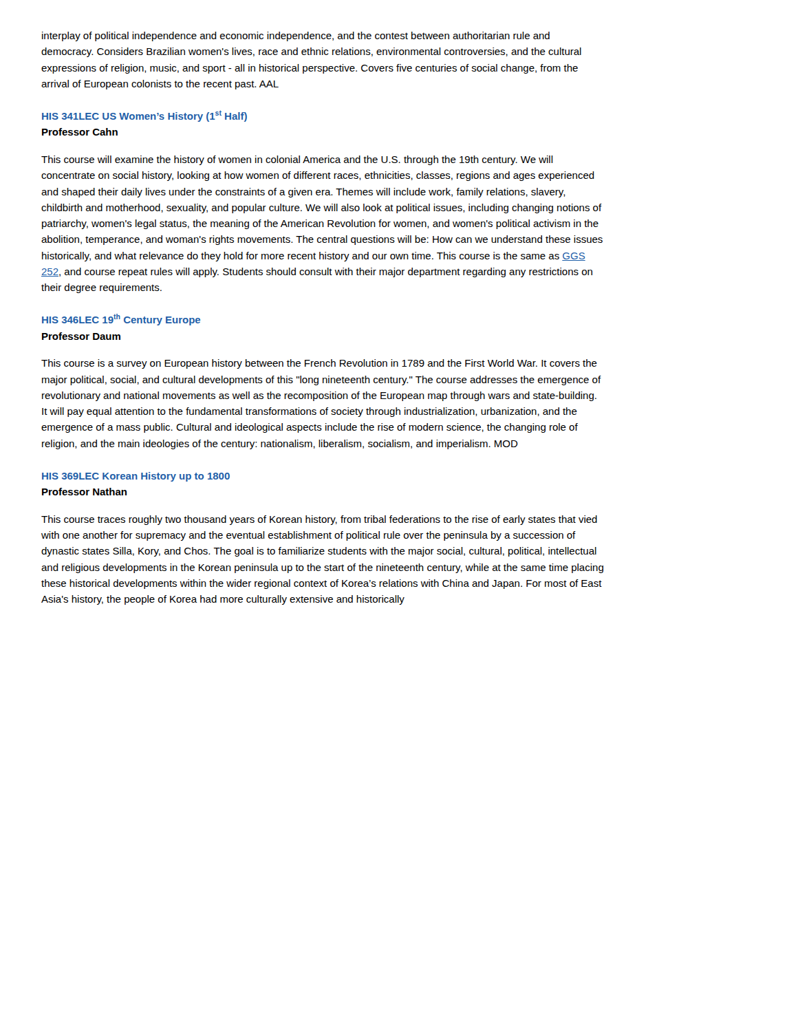interplay of political independence and economic independence, and the contest between authoritarian rule and democracy. Considers Brazilian women's lives, race and ethnic relations, environmental controversies, and the cultural expressions of religion, music, and sport - all in historical perspective. Covers five centuries of social change, from the arrival of European colonists to the recent past. AAL
HIS 341LEC US Women’s History (1st Half)
Professor Cahn
This course will examine the history of women in colonial America and the U.S. through the 19th century. We will concentrate on social history, looking at how women of different races, ethnicities, classes, regions and ages experienced and shaped their daily lives under the constraints of a given era. Themes will include work, family relations, slavery, childbirth and motherhood, sexuality, and popular culture. We will also look at political issues, including changing notions of patriarchy, women's legal status, the meaning of the American Revolution for women, and women's political activism in the abolition, temperance, and woman's rights movements. The central questions will be: How can we understand these issues historically, and what relevance do they hold for more recent history and our own time. This course is the same as GGS 252, and course repeat rules will apply. Students should consult with their major department regarding any restrictions on their degree requirements.
HIS 346LEC 19th Century Europe
Professor Daum
This course is a survey on European history between the French Revolution in 1789 and the First World War. It covers the major political, social, and cultural developments of this "long nineteenth century." The course addresses the emergence of revolutionary and national movements as well as the recomposition of the European map through wars and state-building. It will pay equal attention to the fundamental transformations of society through industrialization, urbanization, and the emergence of a mass public. Cultural and ideological aspects include the rise of modern science, the changing role of religion, and the main ideologies of the century: nationalism, liberalism, socialism, and imperialism. MOD
HIS 369LEC Korean History up to 1800
Professor Nathan
This course traces roughly two thousand years of Korean history, from tribal federations to the rise of early states that vied with one another for supremacy and the eventual establishment of political rule over the peninsula by a succession of dynastic states Silla, Kory, and Chos. The goal is to familiarize students with the major social, cultural, political, intellectual and religious developments in the Korean peninsula up to the start of the nineteenth century, while at the same time placing these historical developments within the wider regional context of Korea’s relations with China and Japan. For most of East Asia's history, the people of Korea had more culturally extensive and historically